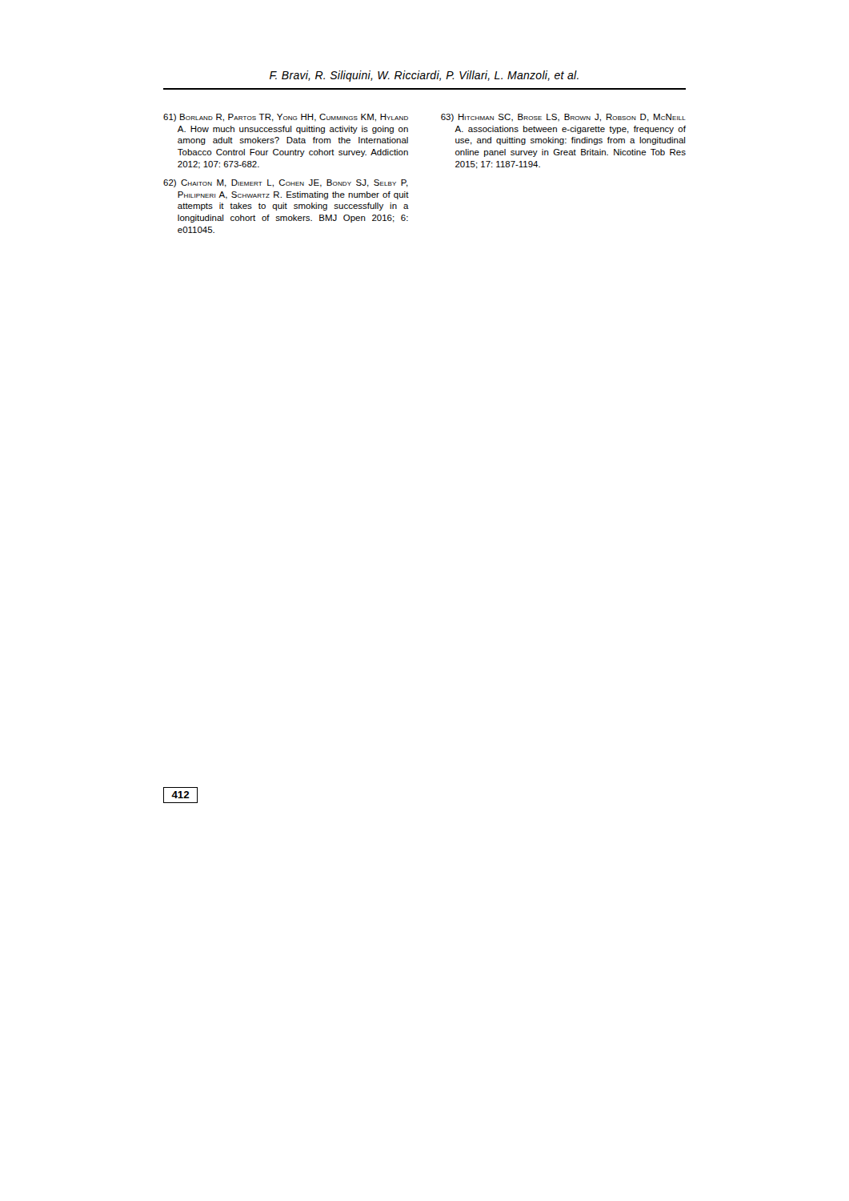F. Bravi, R. Siliquini, W. Ricciardi, P. Villari, L. Manzoli, et al.
61) Borland R, Partos TR, Yong HH, Cummings KM, Hyland A. How much unsuccessful quitting activity is going on among adult smokers? Data from the International Tobacco Control Four Country cohort survey. Addiction 2012; 107: 673-682.
62) Chaiton M, Diemert L, Cohen JE, Bondy SJ, Selby P, Philipneri A, Schwartz R. Estimating the number of quit attempts it takes to quit smoking successfully in a longitudinal cohort of smokers. BMJ Open 2016; 6: e011045.
63) Hitchman SC, Brose LS, Brown J, Robson D, McNeill A. associations between e-cigarette type, frequency of use, and quitting smoking: findings from a longitudinal online panel survey in Great Britain. Nicotine Tob Res 2015; 17: 1187-1194.
412